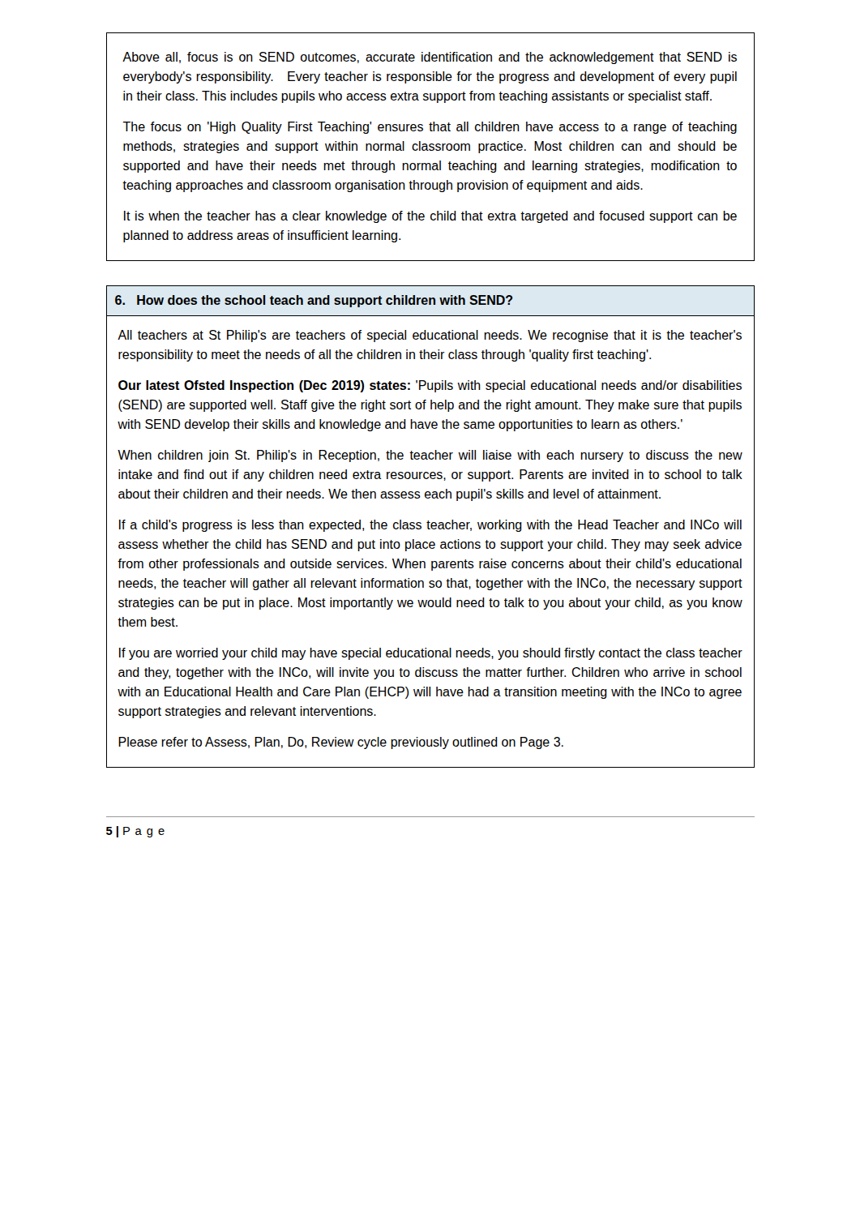Above all, focus is on SEND outcomes, accurate identification and the acknowledgement that SEND is everybody's responsibility. Every teacher is responsible for the progress and development of every pupil in their class. This includes pupils who access extra support from teaching assistants or specialist staff.
The focus on 'High Quality First Teaching' ensures that all children have access to a range of teaching methods, strategies and support within normal classroom practice. Most children can and should be supported and have their needs met through normal teaching and learning strategies, modification to teaching approaches and classroom organisation through provision of equipment and aids.
It is when the teacher has a clear knowledge of the child that extra targeted and focused support can be planned to address areas of insufficient learning.
6. How does the school teach and support children with SEND?
All teachers at St Philip's are teachers of special educational needs. We recognise that it is the teacher's responsibility to meet the needs of all the children in their class through 'quality first teaching'.
Our latest Ofsted Inspection (Dec 2019) states: 'Pupils with special educational needs and/or disabilities (SEND) are supported well. Staff give the right sort of help and the right amount. They make sure that pupils with SEND develop their skills and knowledge and have the same opportunities to learn as others.'
When children join St. Philip's in Reception, the teacher will liaise with each nursery to discuss the new intake and find out if any children need extra resources, or support. Parents are invited in to school to talk about their children and their needs. We then assess each pupil's skills and level of attainment.
If a child's progress is less than expected, the class teacher, working with the Head Teacher and INCo will assess whether the child has SEND and put into place actions to support your child. They may seek advice from other professionals and outside services. When parents raise concerns about their child's educational needs, the teacher will gather all relevant information so that, together with the INCo, the necessary support strategies can be put in place. Most importantly we would need to talk to you about your child, as you know them best.
If you are worried your child may have special educational needs, you should firstly contact the class teacher and they, together with the INCo, will invite you to discuss the matter further. Children who arrive in school with an Educational Health and Care Plan (EHCP) will have had a transition meeting with the INCo to agree support strategies and relevant interventions.
Please refer to Assess, Plan, Do, Review cycle previously outlined on Page 3.
5 | P a g e